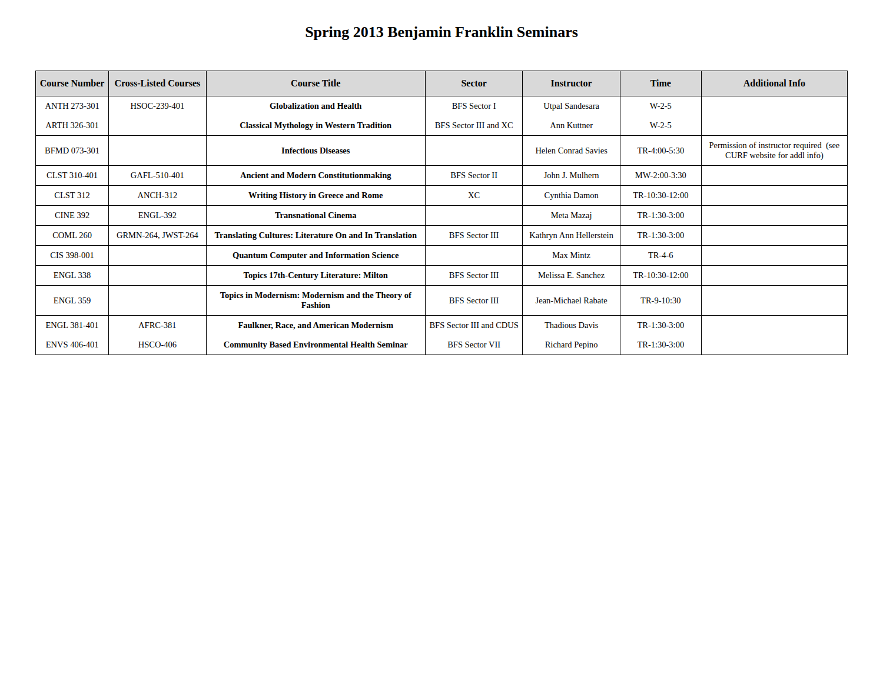Spring 2013 Benjamin Franklin Seminars
| Course Number | Cross-Listed Courses | Course Title | Sector | Instructor | Time | Additional Info |
| --- | --- | --- | --- | --- | --- | --- |
| ANTH 273-301 | HSOC-239-401 | Globalization and Health | BFS Sector I | Utpal Sandesara | W-2-5 | |
| ARTH 326-301 | | Classical Mythology in Western Tradition | BFS Sector III and XC | Ann Kuttner | W-2-5 | |
| BFMD 073-301 | | Infectious Diseases | | Helen Conrad Savies | TR-4:00-5:30 | Permission of instructor required (see CURF website for addl info) |
| CLST 310-401 | GAFL-510-401 | Ancient and Modern Constitutionmaking | BFS Sector II | John J. Mulhern | MW-2:00-3:30 | |
| CLST 312 | ANCH-312 | Writing History in Greece and Rome | XC | Cynthia Damon | TR-10:30-12:00 | |
| CINE 392 | ENGL-392 | Transnational Cinema | | Meta Mazaj | TR-1:30-3:00 | |
| COML 260 | GRMN-264, JWST-264 | Translating Cultures: Literature On and In Translation | BFS Sector III | Kathryn Ann Hellerstein | TR-1:30-3:00 | |
| CIS 398-001 | | Quantum Computer and Information Science | | Max Mintz | TR-4-6 | |
| ENGL 338 | | Topics 17th-Century Literature: Milton | BFS Sector III | Melissa E. Sanchez | TR-10:30-12:00 | |
| ENGL 359 | | Topics in Modernism: Modernism and the Theory of Fashion | BFS Sector III | Jean-Michael Rabate | TR-9-10:30 | |
| ENGL 381-401 | AFRC-381 | Faulkner, Race, and American Modernism | BFS Sector III and CDUS | Thadious Davis | TR-1:30-3:00 | |
| ENVS 406-401 | HSCO-406 | Community Based Environmental Health Seminar | BFS Sector VII | Richard Pepino | TR-1:30-3:00 | |